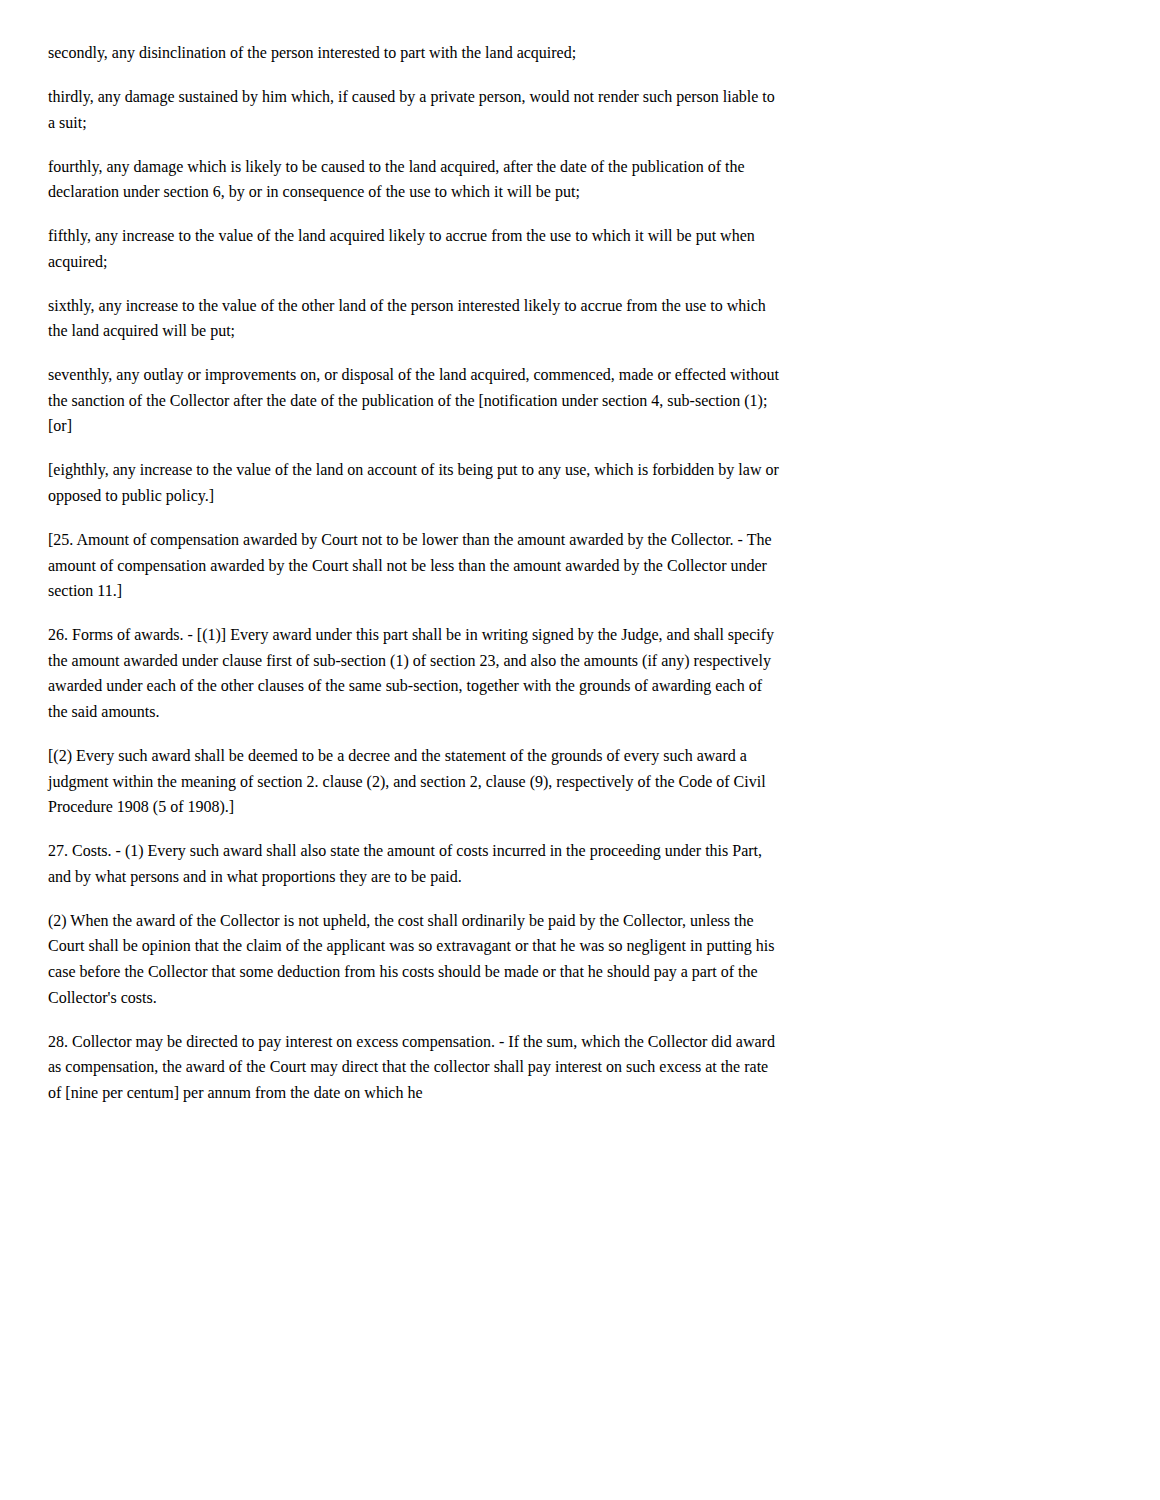secondly, any disinclination of the person interested to part with the land acquired;
thirdly, any damage sustained by him which, if caused by a private person, would not render such person liable to a suit;
fourthly, any damage which is likely to be caused to the land acquired, after the date of the publication of the declaration under section 6, by or in consequence of the use to which it will be put;
fifthly, any increase to the value of the land acquired likely to accrue from the use to which it will be put when acquired;
sixthly, any increase to the value of the other land of the person interested likely to accrue from the use to which the land acquired will be put;
seventhly, any outlay or improvements on, or disposal of the land acquired, commenced, made or effected without the sanction of the Collector after the date of the publication of the [notification under section 4, sub-section (1); [or]
[eighthly, any increase to the value of the land on account of its being put to any use, which is forbidden by law or opposed to public policy.]
[25. Amount of compensation awarded by Court not to be lower than the amount awarded by the Collector. - The amount of compensation awarded by the Court shall not be less than the amount awarded by the Collector under section 11.]
26. Forms of awards. - [(1)] Every award under this part shall be in writing signed by the Judge, and shall specify the amount awarded under clause first of sub-section (1) of section 23, and also the amounts (if any) respectively awarded under each of the other clauses of the same sub-section, together with the grounds of awarding each of the said amounts.
[(2) Every such award shall be deemed to be a decree and the statement of the grounds of every such award a judgment within the meaning of section 2. clause (2), and section 2, clause (9), respectively of the Code of Civil Procedure 1908 (5 of 1908).]
27. Costs. - (1) Every such award shall also state the amount of costs incurred in the proceeding under this Part, and by what persons and in what proportions they are to be paid.
(2) When the award of the Collector is not upheld, the cost shall ordinarily be paid by the Collector, unless the Court shall be opinion that the claim of the applicant was so extravagant or that he was so negligent in putting his case before the Collector that some deduction from his costs should be made or that he should pay a part of the Collector's costs.
28. Collector may be directed to pay interest on excess compensation. - If the sum, which the Collector did award as compensation, the award of the Court may direct that the collector shall pay interest on such excess at the rate of [nine per centum] per annum from the date on which he